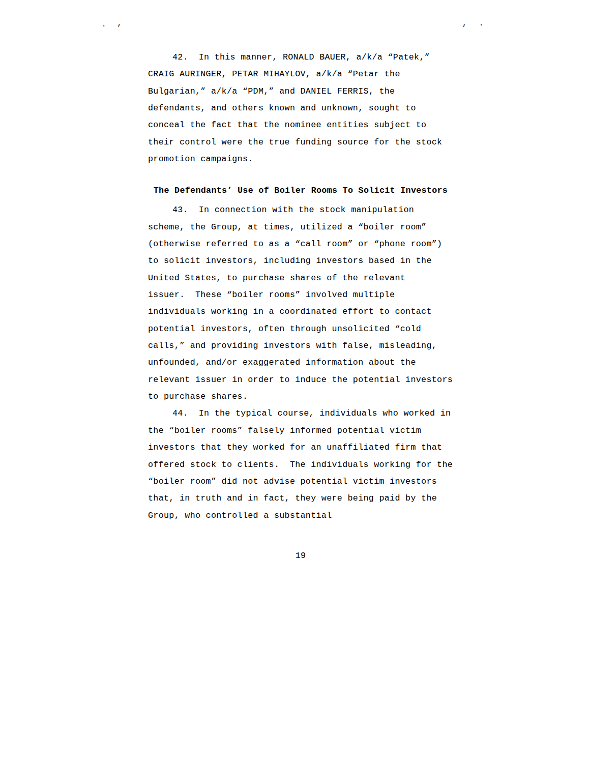. , , .
42. In this manner, RONALD BAUER, a/k/a “Patek,” CRAIG AURINGER, PETAR MIHAYLOV, a/k/a “Petar the Bulgarian,” a/k/a “PDM,” and DANIEL FERRIS, the defendants, and others known and unknown, sought to conceal the fact that the nominee entities subject to their control were the true funding source for the stock promotion campaigns.
The Defendants’ Use of Boiler Rooms To Solicit Investors
43. In connection with the stock manipulation scheme, the Group, at times, utilized a “boiler room” (otherwise referred to as a “call room” or “phone room”) to solicit investors, including investors based in the United States, to purchase shares of the relevant issuer. These “boiler rooms” involved multiple individuals working in a coordinated effort to contact potential investors, often through unsolicited “cold calls,” and providing investors with false, misleading, unfounded, and/or exaggerated information about the relevant issuer in order to induce the potential investors to purchase shares.
44. In the typical course, individuals who worked in the “boiler rooms” falsely informed potential victim investors that they worked for an unaffiliated firm that offered stock to clients. The individuals working for the “boiler room” did not advise potential victim investors that, in truth and in fact, they were being paid by the Group, who controlled a substantial
19